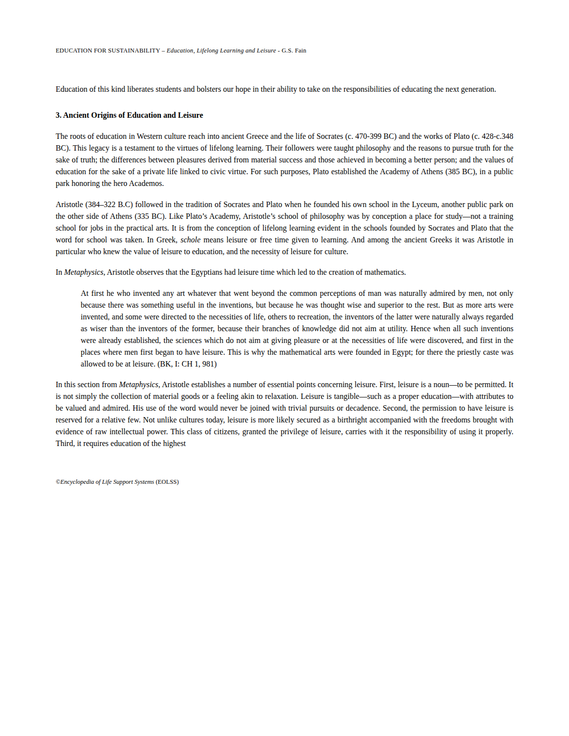EDUCATION FOR SUSTAINABILITY – Education, Lifelong Learning and Leisure - G.S. Fain
Education of this kind liberates students and bolsters our hope in their ability to take on the responsibilities of educating the next generation.
3. Ancient Origins of Education and Leisure
The roots of education in Western culture reach into ancient Greece and the life of Socrates (c. 470-399 BC) and the works of Plato (c. 428-c.348 BC). This legacy is a testament to the virtues of lifelong learning. Their followers were taught philosophy and the reasons to pursue truth for the sake of truth; the differences between pleasures derived from material success and those achieved in becoming a better person; and the values of education for the sake of a private life linked to civic virtue. For such purposes, Plato established the Academy of Athens (385 BC), in a public park honoring the hero Academos.
Aristotle (384–322 B.C) followed in the tradition of Socrates and Plato when he founded his own school in the Lyceum, another public park on the other side of Athens (335 BC). Like Plato’s Academy, Aristotle’s school of philosophy was by conception a place for study—not a training school for jobs in the practical arts. It is from the conception of lifelong learning evident in the schools founded by Socrates and Plato that the word for school was taken. In Greek, schole means leisure or free time given to learning. And among the ancient Greeks it was Aristotle in particular who knew the value of leisure to education, and the necessity of leisure for culture.
In Metaphysics, Aristotle observes that the Egyptians had leisure time which led to the creation of mathematics.
At first he who invented any art whatever that went beyond the common perceptions of man was naturally admired by men, not only because there was something useful in the inventions, but because he was thought wise and superior to the rest. But as more arts were invented, and some were directed to the necessities of life, others to recreation, the inventors of the latter were naturally always regarded as wiser than the inventors of the former, because their branches of knowledge did not aim at utility. Hence when all such inventions were already established, the sciences which do not aim at giving pleasure or at the necessities of life were discovered, and first in the places where men first began to have leisure. This is why the mathematical arts were founded in Egypt; for there the priestly caste was allowed to be at leisure. (BK, I: CH 1, 981)
In this section from Metaphysics, Aristotle establishes a number of essential points concerning leisure. First, leisure is a noun—to be permitted. It is not simply the collection of material goods or a feeling akin to relaxation. Leisure is tangible—such as a proper education—with attributes to be valued and admired. His use of the word would never be joined with trivial pursuits or decadence. Second, the permission to have leisure is reserved for a relative few. Not unlike cultures today, leisure is more likely secured as a birthright accompanied with the freedoms brought with evidence of raw intellectual power. This class of citizens, granted the privilege of leisure, carries with it the responsibility of using it properly. Third, it requires education of the highest
©Encyclopedia of Life Support Systems (EOLSS)